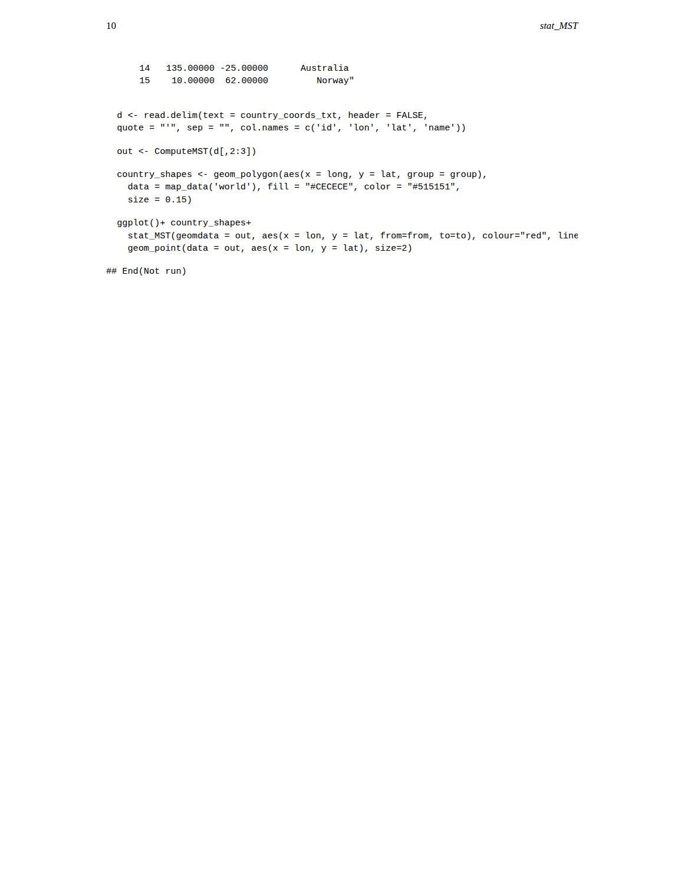10 stat_MST
  14   135.00000 -25.00000      Australia
  15    10.00000  62.00000         Norway"
d <- read.delim(text = country_coords_txt, header = FALSE,
quote = "'", sep = "", col.names = c('id', 'lon', 'lat', 'name'))
out <- ComputeMST(d[,2:3])
country_shapes <- geom_polygon(aes(x = long, y = lat, group = group),
  data = map_data('world'), fill = "#CECECE", color = "#515151",
  size = 0.15)
ggplot()+ country_shapes+
  stat_MST(geomdata = out, aes(x = lon, y = lat, from=from, to=to), colour="red", linetype = 2)+
  geom_point(data = out, aes(x = lon, y = lat), size=2)
## End(Not run)